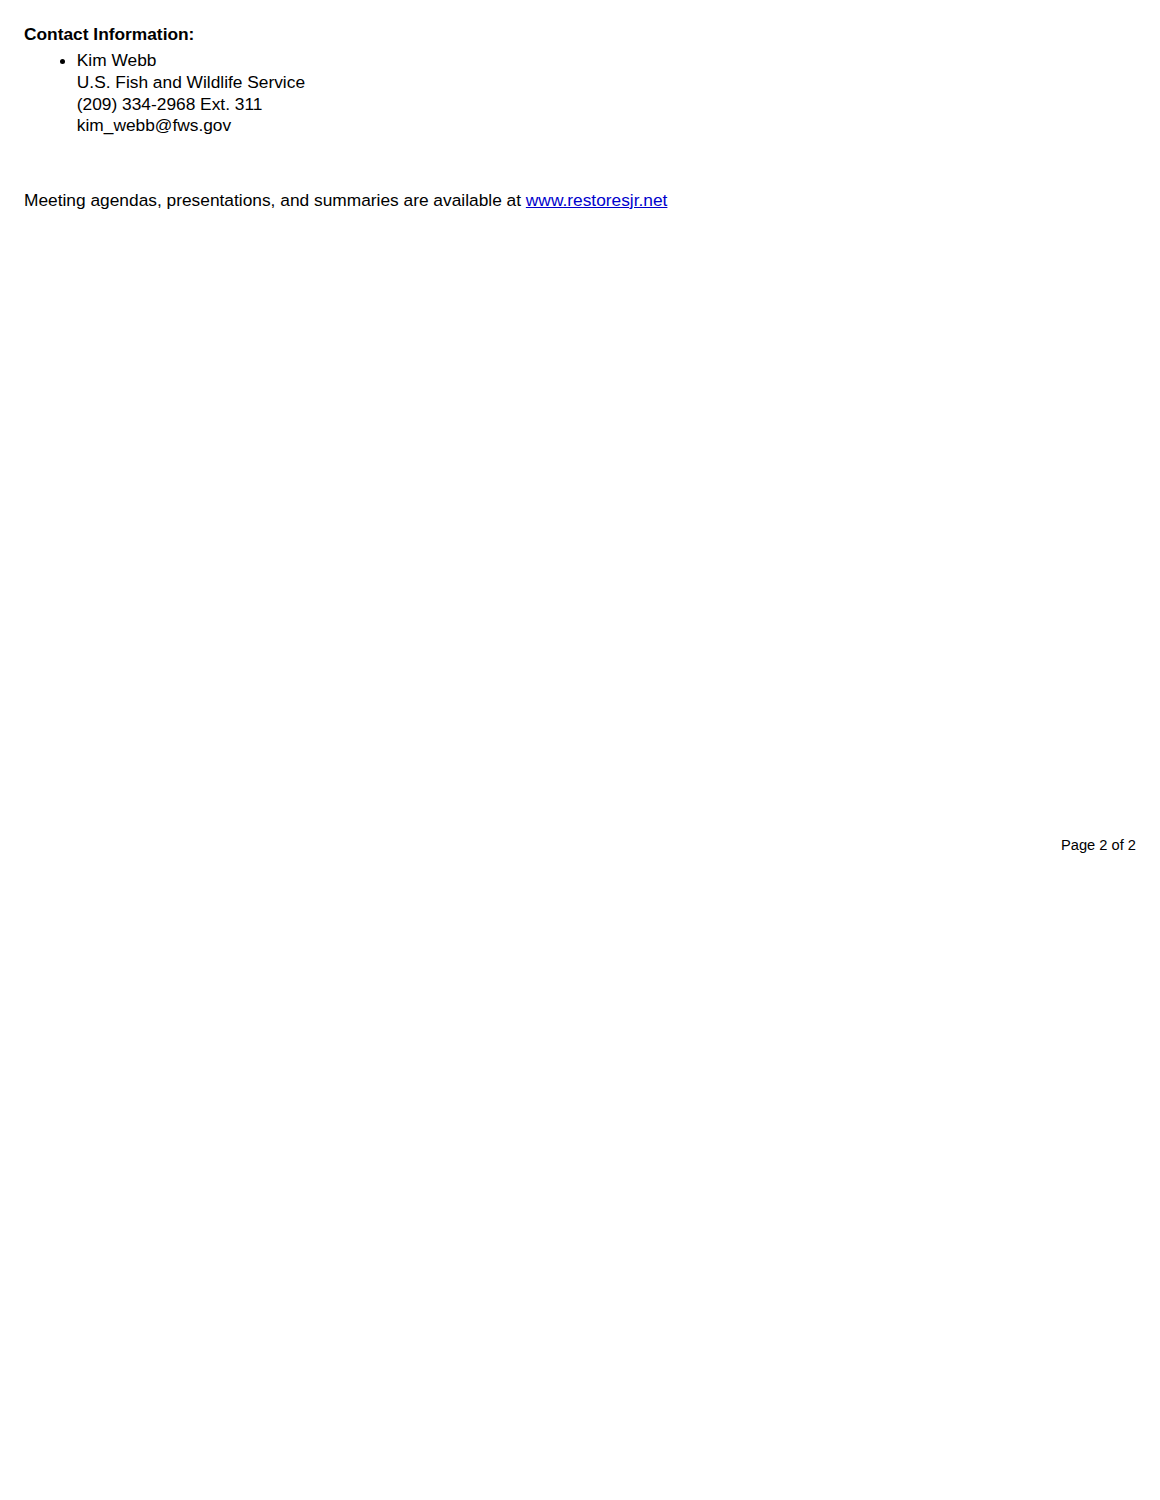Contact Information:
Kim Webb
U.S. Fish and Wildlife Service
(209) 334-2968 Ext. 311
kim_webb@fws.gov
Meeting agendas, presentations, and summaries are available at www.restoresjr.net
Page 2 of 2